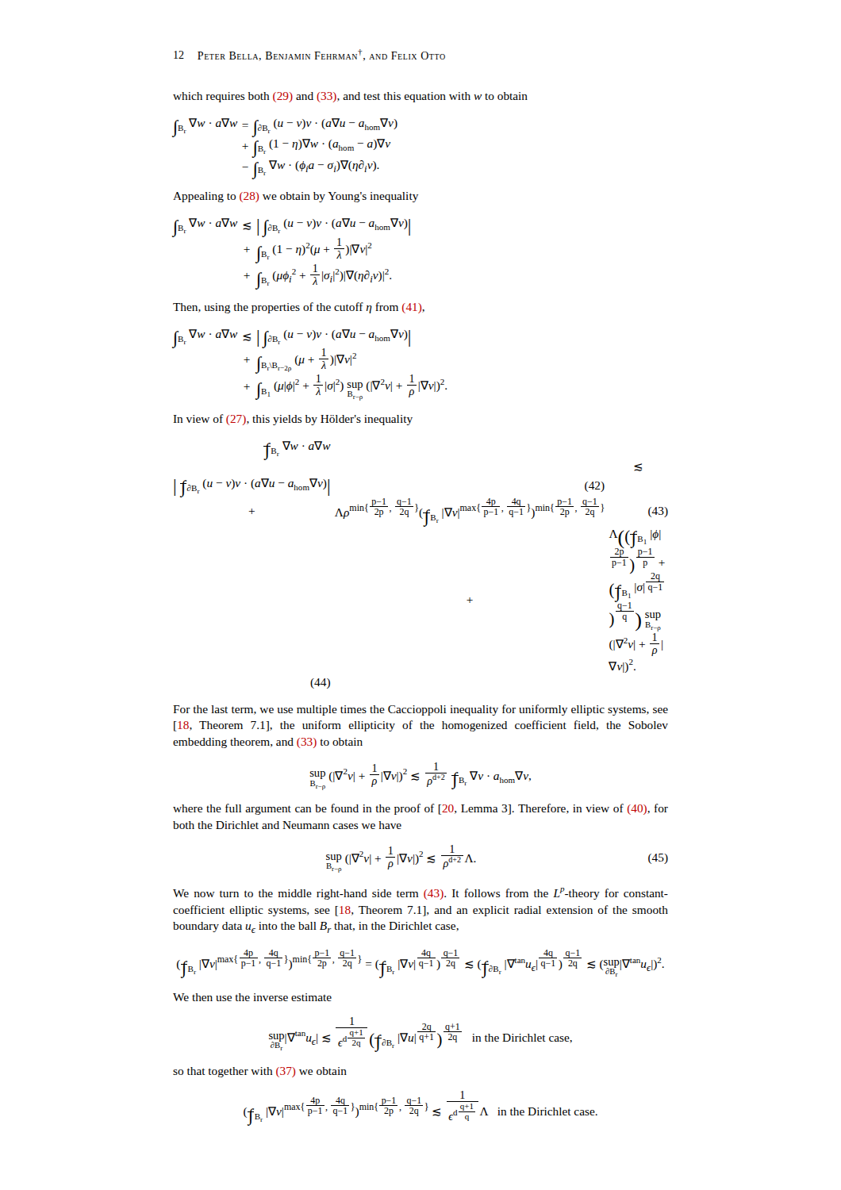12 Peter Bella, Benjamin Fehrman†, and Felix Otto
which requires both (29) and (33), and test this equation with w to obtain
∫Br ∇w · a∇w
=
∫∂Br (u − v)ν · (a∇u − ahom∇v)
+
∫Br (1 − η)∇w · (ahom − a)∇v
−
∫Br ∇w · (ϕia − σi)∇(η∂iv).
Appealing to (28) we obtain by Young's inequality
∫Br ∇w · a∇w
≲
| ∫∂Br (u − v)ν · (a∇u − ahom∇v)|
+
∫Br (1 − η)2(μ + 1 λ)|∇v|2
+
∫Br (μϕi2 + 1 λ|σi|2)|∇(η∂iv)|2.
Then, using the properties of the cutoff η from (41),
∫Br ∇w · a∇w
≲
| ∫∂Br (u − v)ν · (a∇u − ahom∇v)|
+
∫Br\Br−2ρ (μ + 1 λ)|∇v|2
+
∫B1 (μ|ϕ|2 + 1 λ|σ|2) sup Br−ρ (|∇2v| + 1 ρ|∇v|)2.
In view of (27), this yields by Hölder's inequality
∫Br ∇w · a∇w
≲
| ∫∂Br (u − v)ν · (a∇u − ahom∇v)|
(42)
+
Λρmin{p−12p, q−12q}(∫Br |∇v|max{4p p−1, 4q q−1})min{p−12p, q−12q}
(43)
+
Λ((∫B1 |ϕ|2p p−1)p−1 p + (∫B1 |σ|2q q−1)q−1 q) sup Br−ρ (|∇2v| + 1 ρ|∇v|)2.
(44)
For the last term, we use multiple times the Caccioppoli inequality for uniformly elliptic systems, see [18, Theorem 7.1], the uniform ellipticity of the homogenized coefficient field, the Sobolev embedding theorem, and (33) to obtain
sup Br−ρ (|∇2v| + 1 ρ|∇v|)2 ≲ 1 ρd+2 ∫Br ∇v · ahom∇v,
where the full argument can be found in the proof of [20, Lemma 3]. Therefore, in view of (40), for both the Dirichlet and Neumann cases we have
sup Br−ρ (|∇2v| + 1 ρ|∇v|)2 ≲ 1 ρd+2 Λ.
(45)
We now turn to the middle right-hand side term (43). It follows from the Lp-theory for constant-coefficient elliptic systems, see [18, Theorem 7.1], and an explicit radial extension of the smooth boundary data uϵ into the ball Br that, in the Dirichlet case,
(∫Br |∇v|max{4p p−1, 4q q−1})min{p−12p, q−12q} = (∫Br |∇v|4q q−1)q−12q ≲ (∫∂Br |∇tanuϵ|4q q−1)q−12q ≲ (sup∂Br|∇tanuϵ|)2.
We then use the inverse estimate
sup∂Br|∇tanuϵ| ≲ 1 ϵdq+12q(∫∂Br |∇u|2q q+1)q+12q in the Dirichlet case,
so that together with (37) we obtain
(∫Br |∇v|max{4p p−1, 4q q−1})min{p−12p, q−12q} ≲ 1 ϵdq+1 q Λ in the Dirichlet case.